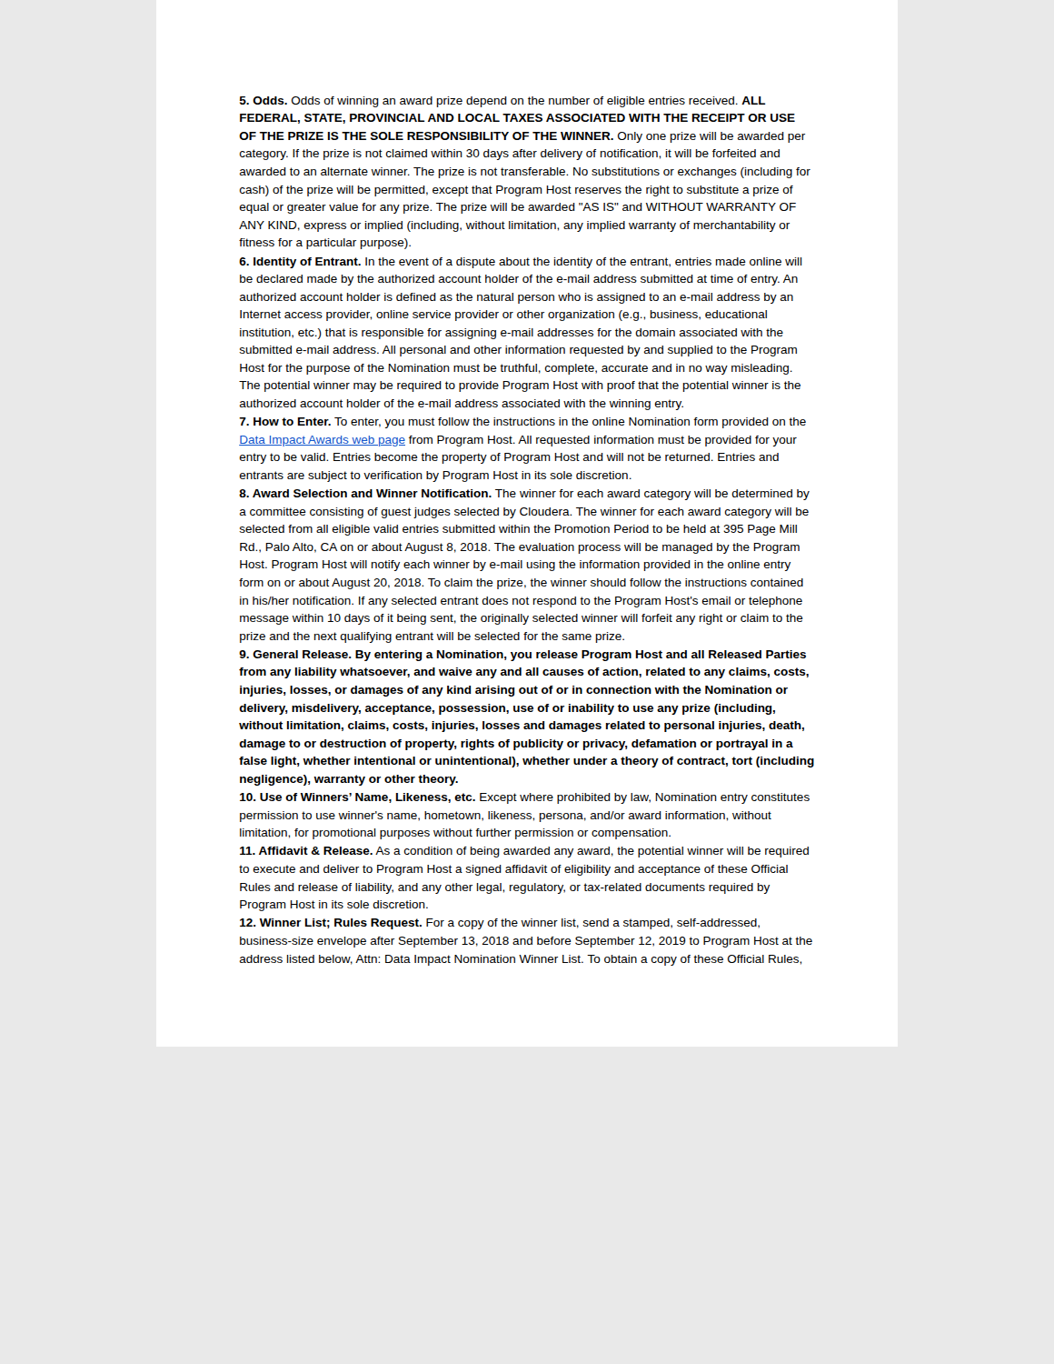5. Odds. Odds of winning an award prize depend on the number of eligible entries received. ALL FEDERAL, STATE, PROVINCIAL AND LOCAL TAXES ASSOCIATED WITH THE RECEIPT OR USE OF THE PRIZE IS THE SOLE RESPONSIBILITY OF THE WINNER. Only one prize will be awarded per category. If the prize is not claimed within 30 days after delivery of notification, it will be forfeited and awarded to an alternate winner. The prize is not transferable. No substitutions or exchanges (including for cash) of the prize will be permitted, except that Program Host reserves the right to substitute a prize of equal or greater value for any prize. The prize will be awarded "AS IS" and WITHOUT WARRANTY OF ANY KIND, express or implied (including, without limitation, any implied warranty of merchantability or fitness for a particular purpose).
6. Identity of Entrant. In the event of a dispute about the identity of the entrant, entries made online will be declared made by the authorized account holder of the e-mail address submitted at time of entry. An authorized account holder is defined as the natural person who is assigned to an e-mail address by an Internet access provider, online service provider or other organization (e.g., business, educational institution, etc.) that is responsible for assigning e-mail addresses for the domain associated with the submitted e-mail address. All personal and other information requested by and supplied to the Program Host for the purpose of the Nomination must be truthful, complete, accurate and in no way misleading. The potential winner may be required to provide Program Host with proof that the potential winner is the authorized account holder of the e-mail address associated with the winning entry.
7. How to Enter. To enter, you must follow the instructions in the online Nomination form provided on the Data Impact Awards web page from Program Host. All requested information must be provided for your entry to be valid. Entries become the property of Program Host and will not be returned. Entries and entrants are subject to verification by Program Host in its sole discretion.
8. Award Selection and Winner Notification. The winner for each award category will be determined by a committee consisting of guest judges selected by Cloudera. The winner for each award category will be selected from all eligible valid entries submitted within the Promotion Period to be held at 395 Page Mill Rd., Palo Alto, CA on or about August 8, 2018. The evaluation process will be managed by the Program Host. Program Host will notify each winner by e-mail using the information provided in the online entry form on or about August 20, 2018. To claim the prize, the winner should follow the instructions contained in his/her notification. If any selected entrant does not respond to the Program Host's email or telephone message within 10 days of it being sent, the originally selected winner will forfeit any right or claim to the prize and the next qualifying entrant will be selected for the same prize.
9. General Release. By entering a Nomination, you release Program Host and all Released Parties from any liability whatsoever, and waive any and all causes of action, related to any claims, costs, injuries, losses, or damages of any kind arising out of or in connection with the Nomination or delivery, misdelivery, acceptance, possession, use of or inability to use any prize (including, without limitation, claims, costs, injuries, losses and damages related to personal injuries, death, damage to or destruction of property, rights of publicity or privacy, defamation or portrayal in a false light, whether intentional or unintentional), whether under a theory of contract, tort (including negligence), warranty or other theory.
10. Use of Winners’ Name, Likeness, etc. Except where prohibited by law, Nomination entry constitutes permission to use winner's name, hometown, likeness, persona, and/or award information, without limitation, for promotional purposes without further permission or compensation.
11. Affidavit & Release. As a condition of being awarded any award, the potential winner will be required to execute and deliver to Program Host a signed affidavit of eligibility and acceptance of these Official Rules and release of liability, and any other legal, regulatory, or tax-related documents required by Program Host in its sole discretion.
12. Winner List; Rules Request. For a copy of the winner list, send a stamped, self-addressed, business-size envelope after September 13, 2018 and before September 12, 2019 to Program Host at the address listed below, Attn: Data Impact Nomination Winner List. To obtain a copy of these Official Rules,